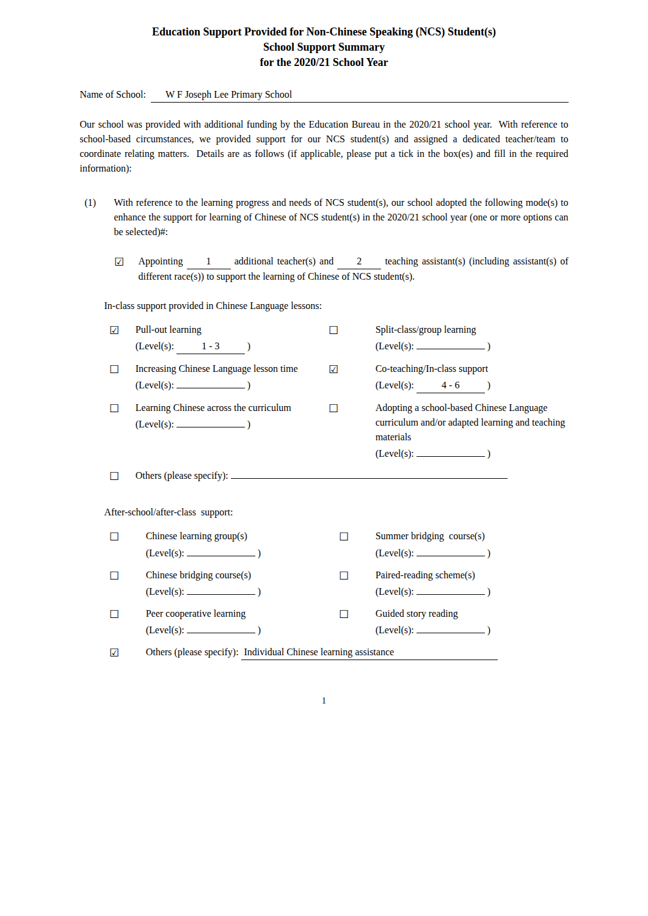Education Support Provided for Non-Chinese Speaking (NCS) Student(s) School Support Summary for the 2020/21 School Year
Name of School: W F Joseph Lee Primary School
Our school was provided with additional funding by the Education Bureau in the 2020/21 school year. With reference to school-based circumstances, we provided support for our NCS student(s) and assigned a dedicated teacher/team to coordinate relating matters. Details are as follows (if applicable, please put a tick in the box(es) and fill in the required information):
With reference to the learning progress and needs of NCS student(s), our school adopted the following mode(s) to enhance the support for learning of Chinese of NCS student(s) in the 2020/21 school year (one or more options can be selected)#:
☑
Appointing 1 additional teacher(s) and 2 teaching assistant(s) (including assistant(s) of different race(s)) to support the learning of Chinese of NCS student(s).
In-class support provided in Chinese Language lessons:
| ☑ | Pull-out learning (Level(s): 1 - 3 ) | ☐ | Split-class/group learning (Level(s): ) |
| ☐ | Increasing Chinese Language lesson time (Level(s): ) | ☑ | Co-teaching/In-class support (Level(s): 4 - 6 ) |
| ☐ | Learning Chinese across the curriculum (Level(s): ) | ☐ | Adopting a school-based Chinese Language curriculum and/or adapted learning and teaching materials (Level(s): ) |
| ☐ | Others (please specify): |
After-school/after-class support:
| ☐ | Chinese learning group(s) (Level(s): ) | ☐ | Summer bridging course(s) (Level(s): ) |
| ☐ | Chinese bridging course(s) (Level(s): ) | ☐ | Paired-reading scheme(s) (Level(s): ) |
| ☐ | Peer cooperative learning (Level(s): ) | ☐ | Guided story reading (Level(s): ) |
| ☑ | Others (please specify): Individual Chinese learning assistance |
1